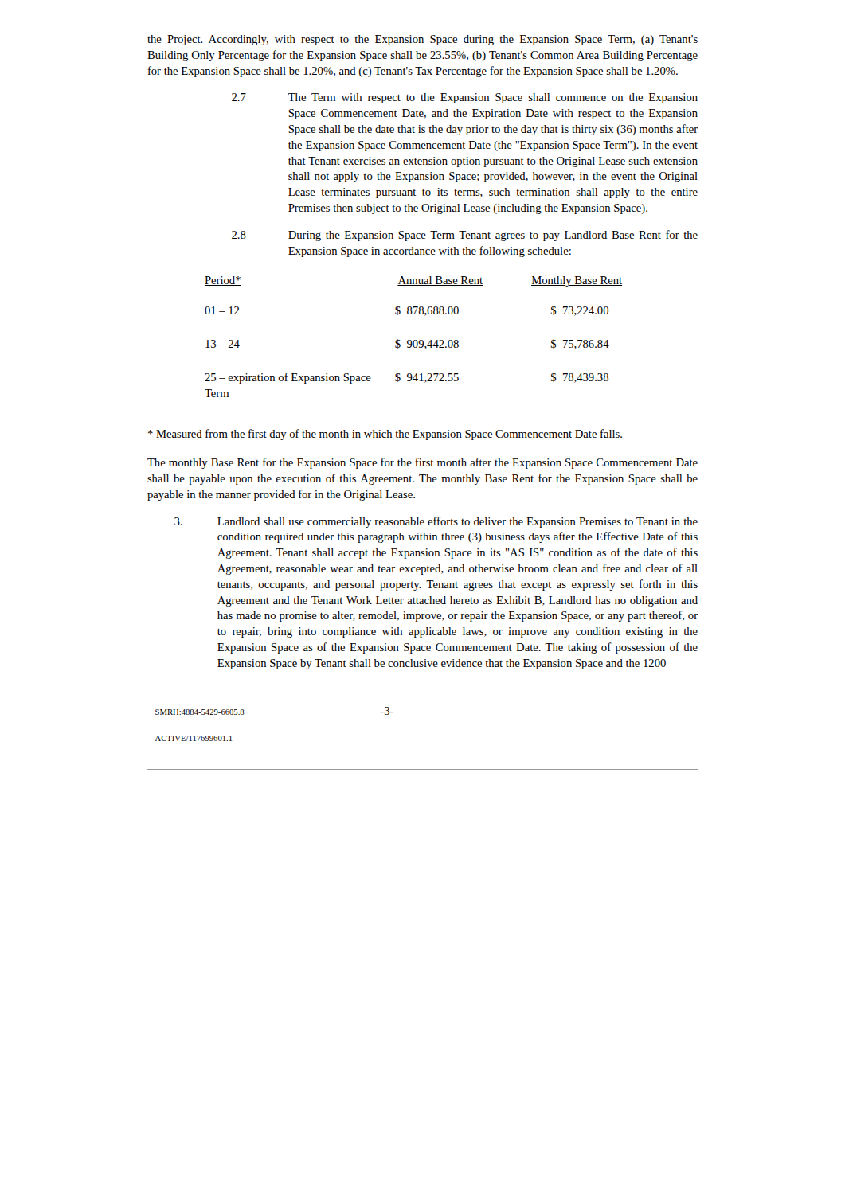the Project. Accordingly, with respect to the Expansion Space during the Expansion Space Term, (a) Tenant's Building Only Percentage for the Expansion Space shall be 23.55%, (b) Tenant's Common Area Building Percentage for the Expansion Space shall be 1.20%, and (c) Tenant's Tax Percentage for the Expansion Space shall be 1.20%.
2.7
The Term with respect to the Expansion Space shall commence on the Expansion Space Commencement Date, and the Expiration Date with respect to the Expansion Space shall be the date that is the day prior to the day that is thirty six (36) months after the Expansion Space Commencement Date (the "Expansion Space Term"). In the event that Tenant exercises an extension option pursuant to the Original Lease such extension shall not apply to the Expansion Space; provided, however, in the event the Original Lease terminates pursuant to its terms, such termination shall apply to the entire Premises then subject to the Original Lease (including the Expansion Space).
2.8
During the Expansion Space Term Tenant agrees to pay Landlord Base Rent for the Expansion Space in accordance with the following schedule:
| Period* | Annual Base Rent | Monthly Base Rent |
| --- | --- | --- |
| 01 – 12 | $ 878,688.00 | $ 73,224.00 |
| 13 – 24 | $ 909,442.08 | $ 75,786.84 |
| 25 – expiration of Expansion Space Term | $ 941,272.55 | $ 78,439.38 |
* Measured from the first day of the month in which the Expansion Space Commencement Date falls.
The monthly Base Rent for the Expansion Space for the first month after the Expansion Space Commencement Date shall be payable upon the execution of this Agreement. The monthly Base Rent for the Expansion Space shall be payable in the manner provided for in the Original Lease.
3.
Landlord shall use commercially reasonable efforts to deliver the Expansion Premises to Tenant in the condition required under this paragraph within three (3) business days after the Effective Date of this Agreement. Tenant shall accept the Expansion Space in its "AS IS" condition as of the date of this Agreement, reasonable wear and tear excepted, and otherwise broom clean and free and clear of all tenants, occupants, and personal property. Tenant agrees that except as expressly set forth in this Agreement and the Tenant Work Letter attached hereto as Exhibit B, Landlord has no obligation and has made no promise to alter, remodel, improve, or repair the Expansion Space, or any part thereof, or to repair, bring into compliance with applicable laws, or improve any condition existing in the Expansion Space as of the Expansion Space Commencement Date. The taking of possession of the Expansion Space by Tenant shall be conclusive evidence that the Expansion Space and the 1200
SMRH:4884-5429-6605.8
-3-
ACTIVE/117699601.1